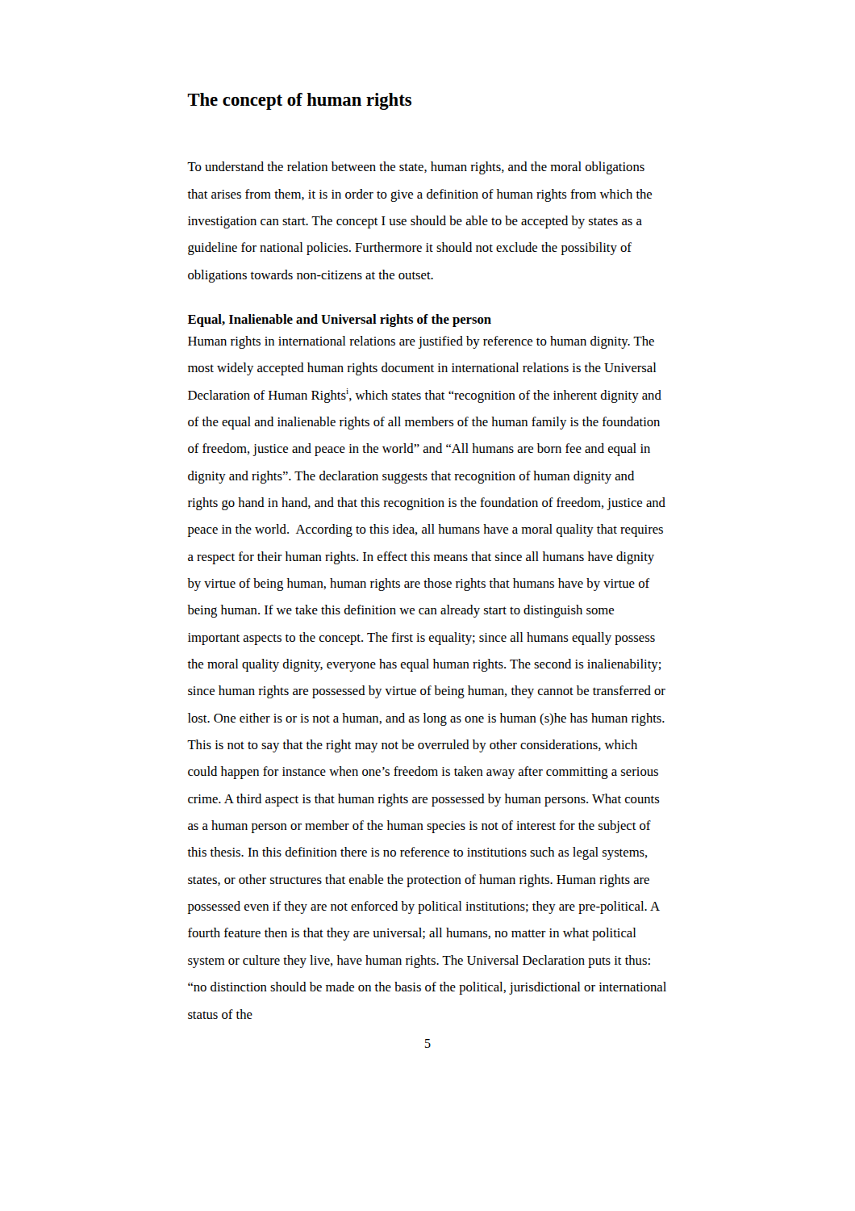The concept of human rights
To understand the relation between the state, human rights, and the moral obligations that arises from them, it is in order to give a definition of human rights from which the investigation can start. The concept I use should be able to be accepted by states as a guideline for national policies. Furthermore it should not exclude the possibility of obligations towards non-citizens at the outset.
Equal, Inalienable and Universal rights of the person
Human rights in international relations are justified by reference to human dignity. The most widely accepted human rights document in international relations is the Universal Declaration of Human Rightsi, which states that “recognition of the inherent dignity and of the equal and inalienable rights of all members of the human family is the foundation of freedom, justice and peace in the world” and “All humans are born fee and equal in dignity and rights”. The declaration suggests that recognition of human dignity and rights go hand in hand, and that this recognition is the foundation of freedom, justice and peace in the world. According to this idea, all humans have a moral quality that requires a respect for their human rights. In effect this means that since all humans have dignity by virtue of being human, human rights are those rights that humans have by virtue of being human. If we take this definition we can already start to distinguish some important aspects to the concept. The first is equality; since all humans equally possess the moral quality dignity, everyone has equal human rights. The second is inalienability; since human rights are possessed by virtue of being human, they cannot be transferred or lost. One either is or is not a human, and as long as one is human (s)he has human rights. This is not to say that the right may not be overruled by other considerations, which could happen for instance when one’s freedom is taken away after committing a serious crime. A third aspect is that human rights are possessed by human persons. What counts as a human person or member of the human species is not of interest for the subject of this thesis. In this definition there is no reference to institutions such as legal systems, states, or other structures that enable the protection of human rights. Human rights are possessed even if they are not enforced by political institutions; they are pre-political. A fourth feature then is that they are universal; all humans, no matter in what political system or culture they live, have human rights. The Universal Declaration puts it thus: “no distinction should be made on the basis of the political, jurisdictional or international status of the
5